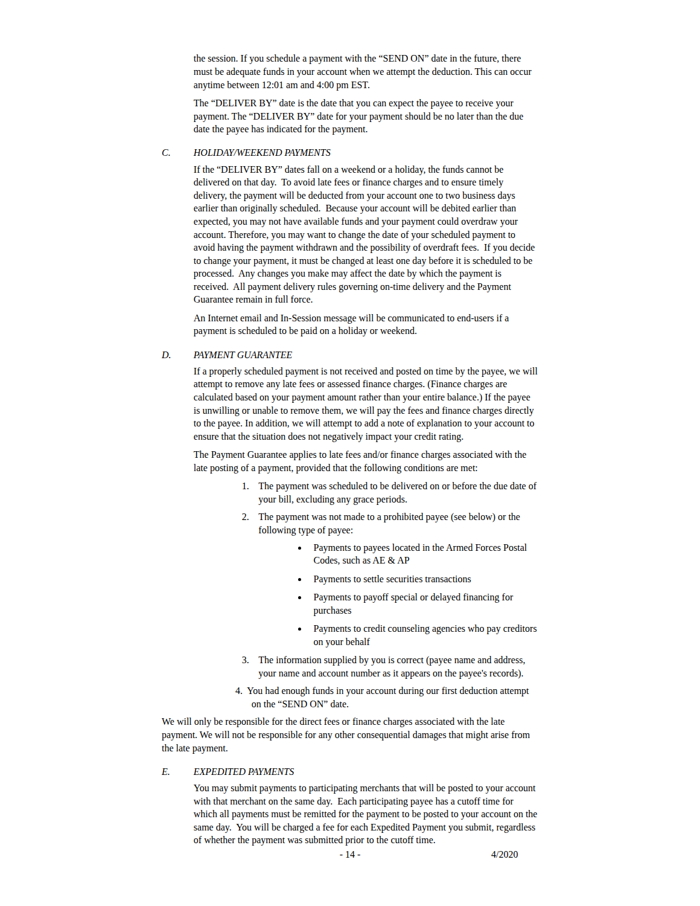the session. If you schedule a payment with the “SEND ON” date in the future, there must be adequate funds in your account when we attempt the deduction. This can occur anytime between 12:01 am and 4:00 pm EST.
The “DELIVER BY” date is the date that you can expect the payee to receive your payment. The “DELIVER BY” date for your payment should be no later than the due date the payee has indicated for the payment.
C. HOLIDAY/WEEKEND PAYMENTS
If the “DELIVER BY” dates fall on a weekend or a holiday, the funds cannot be delivered on that day. To avoid late fees or finance charges and to ensure timely delivery, the payment will be deducted from your account one to two business days earlier than originally scheduled. Because your account will be debited earlier than expected, you may not have available funds and your payment could overdraw your account. Therefore, you may want to change the date of your scheduled payment to avoid having the payment withdrawn and the possibility of overdraft fees. If you decide to change your payment, it must be changed at least one day before it is scheduled to be processed. Any changes you make may affect the date by which the payment is received. All payment delivery rules governing on-time delivery and the Payment Guarantee remain in full force.
An Internet email and In-Session message will be communicated to end-users if a payment is scheduled to be paid on a holiday or weekend.
D. PAYMENT GUARANTEE
If a properly scheduled payment is not received and posted on time by the payee, we will attempt to remove any late fees or assessed finance charges. (Finance charges are calculated based on your payment amount rather than your entire balance.) If the payee is unwilling or unable to remove them, we will pay the fees and finance charges directly to the payee. In addition, we will attempt to add a note of explanation to your account to ensure that the situation does not negatively impact your credit rating.
The Payment Guarantee applies to late fees and/or finance charges associated with the late posting of a payment, provided that the following conditions are met:
The payment was scheduled to be delivered on or before the due date of your bill, excluding any grace periods.
The payment was not made to a prohibited payee (see below) or the following type of payee:
Payments to payees located in the Armed Forces Postal Codes, such as AE & AP
Payments to settle securities transactions
Payments to payoff special or delayed financing for purchases
Payments to credit counseling agencies who pay creditors on your behalf
The information supplied by you is correct (payee name and address, your name and account number as it appears on the payee's records).
4. You had enough funds in your account during our first deduction attempt on the “SEND ON” date.
We will only be responsible for the direct fees or finance charges associated with the late payment. We will not be responsible for any other consequential damages that might arise from the late payment.
E. EXPEDITED PAYMENTS
You may submit payments to participating merchants that will be posted to your account with that merchant on the same day. Each participating payee has a cutoff time for which all payments must be remitted for the payment to be posted to your account on the same day. You will be charged a fee for each Expedited Payment you submit, regardless of whether the payment was submitted prior to the cutoff time.
- 14 - 4/2020